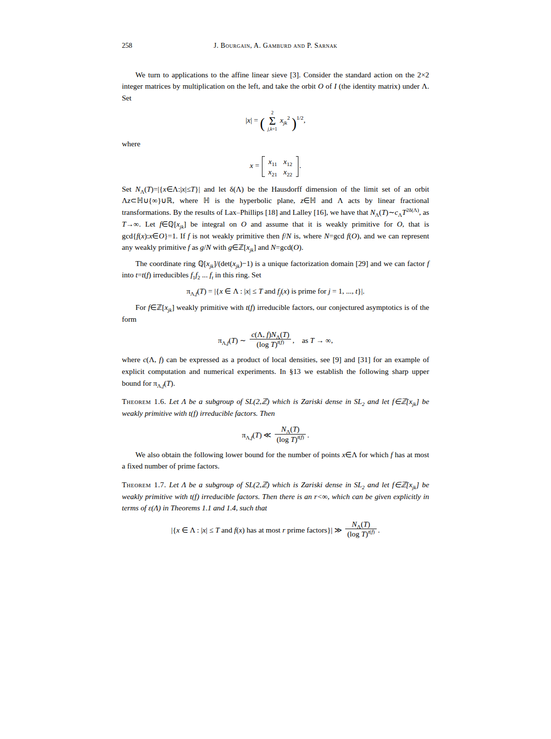258
J. Bourgain, A. Gamburd and P. Sarnak
We turn to applications to the affine linear sieve [3]. Consider the standard action on the 2×2 integer matrices by multiplication on the left, and take the orbit O of I (the identity matrix) under Λ. Set
|x| = ( 2 Σ j,k=1 xjk2 )1/2,
where
x =
| x 11 | x 12 |
| x 21 | x 22 |
.
Set NΛ(T)=|{x∈Λ:|x|≤T}| and let δ(Λ) be the Hausdorff dimension of the limit set of an orbit Λz⊂ℍ∪{∞}∪ℝ, where ℍ is the hyperbolic plane, z∈ℍ and Λ acts by linear fractional transformations. By the results of Lax–Phillips [18] and Lalley [16], we have that NΛ(T)∼cΛT2δ(Λ), as T→∞. Let f∈ℚ[xjk] be integral on O and assume that it is weakly primitive for O, that is gcd{f(x):x∈O}=1. If f is not weakly primitive then f/N is, where N=gcd f(O), and we can represent any weakly primitive f as g/N with g∈ℤ[xjk] and N=gcd(O).
The coordinate ring ℚ[xjk]/(det(xjk)−1) is a unique factorization domain [29] and we can factor f into t=t(f) irreducibles f1f2 ... ft in this ring. Set
πΛ,f(T) = |{x ∈ Λ : |x| ≤ T and fj(x) is prime for j = 1, ..., t}|.
For f∈ℤ[xjk] weakly primitive with t(f) irreducible factors, our conjectured asymptotics is of the form
πΛ,f(T) ∼ c(Λ, f)NΛ(T) (log T)t(f) , as T → ∞,
where c(Λ, f) can be expressed as a product of local densities, see [9] and [31] for an example of explicit computation and numerical experiments. In §13 we establish the following sharp upper bound for πΛ,f(T).
Theorem 1.6. Let Λ be a subgroup of SL(2,ℤ) which is Zariski dense in SL2 and let f∈ℤ[xjk] be weakly primitive with t(f) irreducible factors. Then
πΛ,f(T) ≪ NΛ(T) (log T)t(f) .
We also obtain the following lower bound for the number of points x∈Λ for which f has at most a fixed number of prime factors.
Theorem 1.7. Let Λ be a subgroup of SL(2,ℤ) which is Zariski dense in SL2 and let f∈ℤ[xjk] be weakly primitive with t(f) irreducible factors. Then there is an r<∞, which can be given explicitly in terms of ε(Λ) in Theorems 1.1 and 1.4, such that
|{x ∈ Λ : |x| ≤ T and f(x) has at most r prime factors}| ≫ NΛ(T) (log T)t(f) .